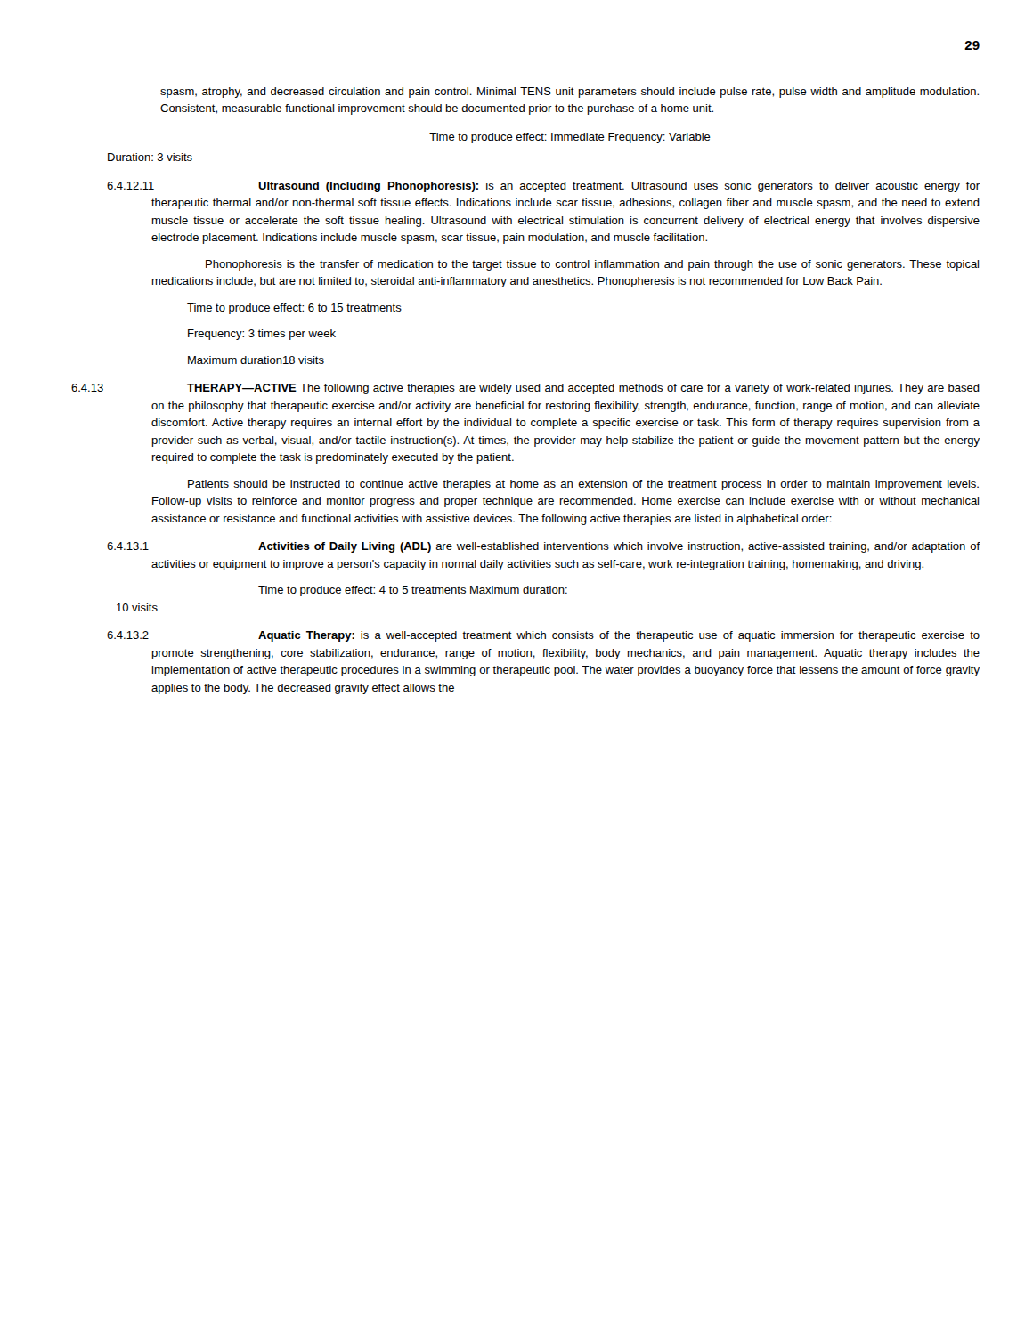29
spasm, atrophy, and decreased circulation and pain control. Minimal TENS unit parameters should include pulse rate, pulse width and amplitude modulation. Consistent, measurable functional improvement should be documented prior to the purchase of a home unit.
Time to produce effect: Immediate Frequency: Variable
Duration: 3 visits
6.4.12.11
Ultrasound (Including Phonophoresis): is an accepted treatment. Ultrasound uses sonic generators to deliver acoustic energy for therapeutic thermal and/or non-thermal soft tissue effects. Indications include scar tissue, adhesions, collagen fiber and muscle spasm, and the need to extend muscle tissue or accelerate the soft tissue healing. Ultrasound with electrical stimulation is concurrent delivery of electrical energy that involves dispersive electrode placement. Indications include muscle spasm, scar tissue, pain modulation, and muscle facilitation.
Phonophoresis is the transfer of medication to the target tissue to control inflammation and pain through the use of sonic generators. These topical medications include, but are not limited to, steroidal anti-inflammatory and anesthetics. Phonopheresis is not recommended for Low Back Pain.
Time to produce effect: 6 to 15 treatments
Frequency: 3 times per week
Maximum duration18 visits
6.4.13
THERAPY—ACTIVE The following active therapies are widely used and accepted methods of care for a variety of work-related injuries. They are based on the philosophy that therapeutic exercise and/or activity are beneficial for restoring flexibility, strength, endurance, function, range of motion, and can alleviate discomfort. Active therapy requires an internal effort by the individual to complete a specific exercise or task. This form of therapy requires supervision from a provider such as verbal, visual, and/or tactile instruction(s). At times, the provider may help stabilize the patient or guide the movement pattern but the energy required to complete the task is predominately executed by the patient.
Patients should be instructed to continue active therapies at home as an extension of the treatment process in order to maintain improvement levels. Follow-up visits to reinforce and monitor progress and proper technique are recommended. Home exercise can include exercise with or without mechanical assistance or resistance and functional activities with assistive devices. The following active therapies are listed in alphabetical order:
6.4.13.1
Activities of Daily Living (ADL) are well-established interventions which involve instruction, active-assisted training, and/or adaptation of activities or equipment to improve a person's capacity in normal daily activities such as self-care, work re-integration training, homemaking, and driving.
Time to produce effect: 4 to 5 treatments Maximum duration:
10 visits
6.4.13.2
Aquatic Therapy: is a well-accepted treatment which consists of the therapeutic use of aquatic immersion for therapeutic exercise to promote strengthening, core stabilization, endurance, range of motion, flexibility, body mechanics, and pain management. Aquatic therapy includes the implementation of active therapeutic procedures in a swimming or therapeutic pool. The water provides a buoyancy force that lessens the amount of force gravity applies to the body. The decreased gravity effect allows the